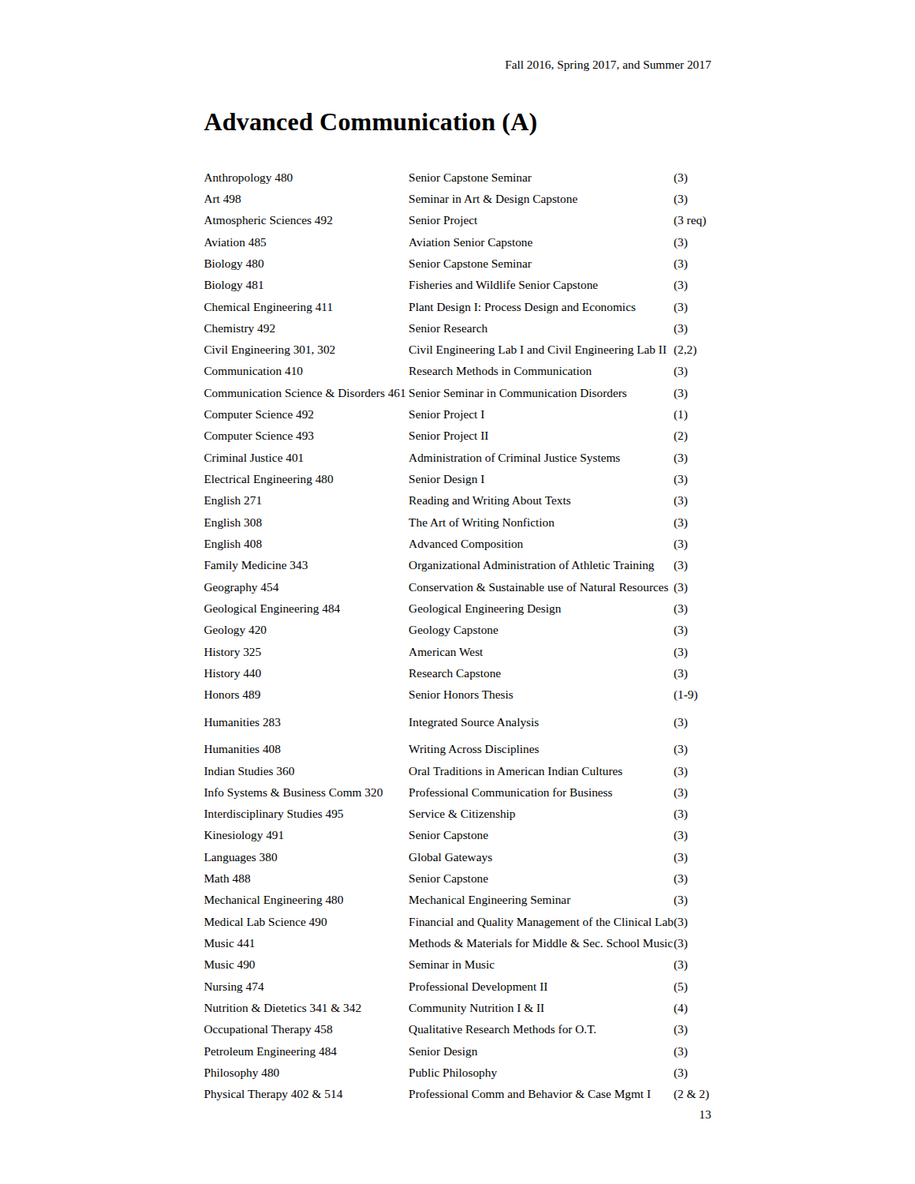Fall 2016, Spring 2017, and Summer 2017
Advanced Communication (A)
| Anthropology 480 | Senior Capstone Seminar | (3) |
| Art 498 | Seminar in Art & Design Capstone | (3) |
| Atmospheric Sciences 492 | Senior Project | (3 req) |
| Aviation 485 | Aviation Senior Capstone | (3) |
| Biology 480 | Senior Capstone Seminar | (3) |
| Biology 481 | Fisheries and Wildlife Senior Capstone | (3) |
| Chemical Engineering 411 | Plant Design I: Process Design and Economics | (3) |
| Chemistry 492 | Senior Research | (3) |
| Civil Engineering 301, 302 | Civil Engineering Lab I and Civil Engineering Lab II | (2,2) |
| Communication 410 | Research Methods in Communication | (3) |
| Communication Science & Disorders 461 | Senior Seminar in Communication Disorders | (3) |
| Computer Science 492 | Senior Project I | (1) |
| Computer Science 493 | Senior Project II | (2) |
| Criminal Justice 401 | Administration of Criminal Justice Systems | (3) |
| Electrical Engineering 480 | Senior Design I | (3) |
| English 271 | Reading and Writing About Texts | (3) |
| English 308 | The Art of Writing Nonfiction | (3) |
| English 408 | Advanced Composition | (3) |
| Family Medicine 343 | Organizational Administration of Athletic Training | (3) |
| Geography 454 | Conservation & Sustainable use of Natural Resources | (3) |
| Geological Engineering 484 | Geological Engineering Design | (3) |
| Geology 420 | Geology Capstone | (3) |
| History 325 | American West | (3) |
| History 440 | Research Capstone | (3) |
| Honors 489 | Senior Honors Thesis | (1-9) |
| Humanities 283 | Integrated Source Analysis | (3) |
| Humanities 408 | Writing Across Disciplines | (3) |
| Indian Studies 360 | Oral Traditions in American Indian Cultures | (3) |
| Info Systems & Business Comm 320 | Professional Communication for Business | (3) |
| Interdisciplinary Studies 495 | Service & Citizenship | (3) |
| Kinesiology 491 | Senior Capstone | (3) |
| Languages 380 | Global Gateways | (3) |
| Math 488 | Senior Capstone | (3) |
| Mechanical Engineering 480 | Mechanical Engineering Seminar | (3) |
| Medical Lab Science 490 | Financial and Quality Management of the Clinical Lab | (3) |
| Music 441 | Methods & Materials for Middle & Sec. School Music | (3) |
| Music 490 | Seminar in Music | (3) |
| Nursing 474 | Professional Development II | (5) |
| Nutrition & Dietetics 341 & 342 | Community Nutrition I & II | (4) |
| Occupational Therapy 458 | Qualitative Research Methods for O.T. | (3) |
| Petroleum Engineering 484 | Senior Design | (3) |
| Philosophy 480 | Public Philosophy | (3) |
| Physical Therapy 402 & 514 | Professional Comm and Behavior & Case Mgmt I | (2 & 2) |
13